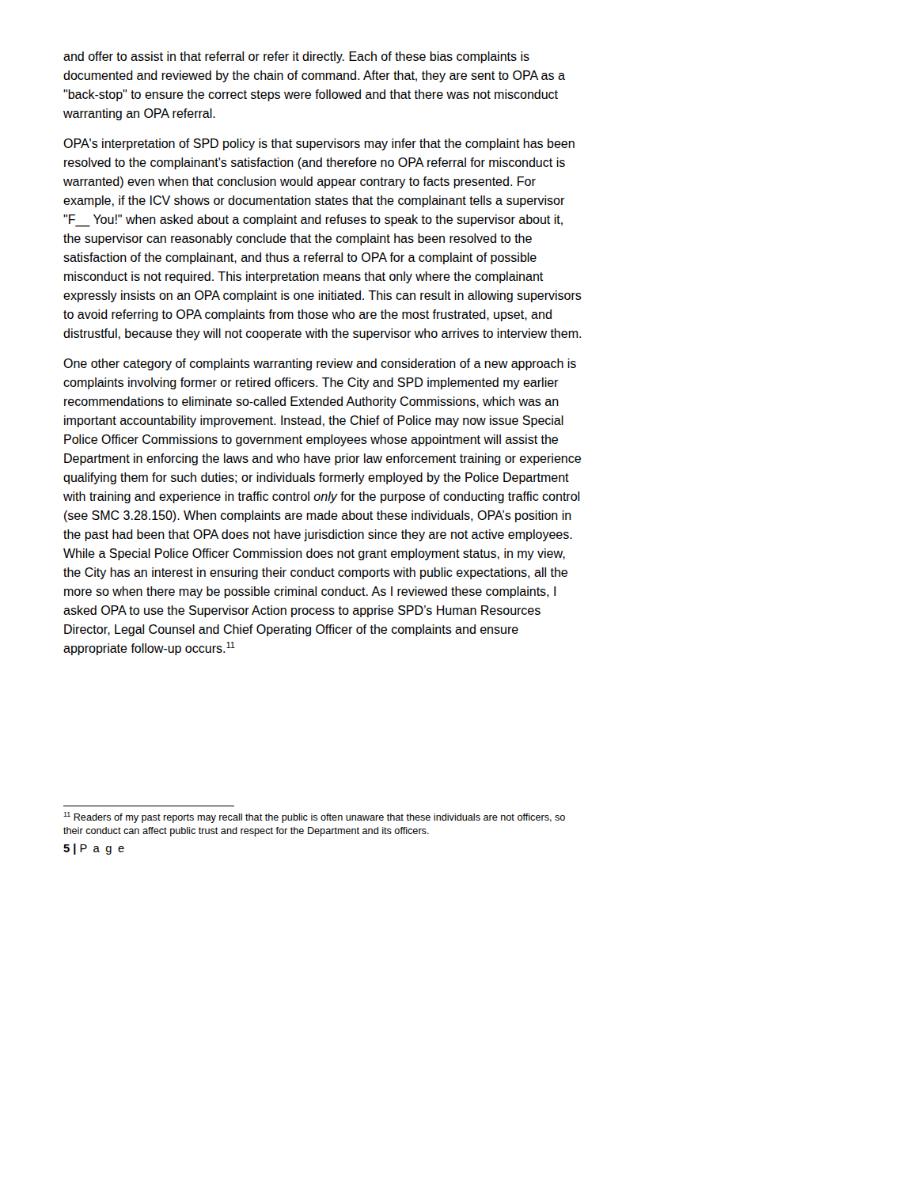and offer to assist in that referral or refer it directly. Each of these bias complaints is documented and reviewed by the chain of command. After that, they are sent to OPA as a "back-stop" to ensure the correct steps were followed and that there was not misconduct warranting an OPA referral.
OPA's interpretation of SPD policy is that supervisors may infer that the complaint has been resolved to the complainant's satisfaction (and therefore no OPA referral for misconduct is warranted) even when that conclusion would appear contrary to facts presented. For example, if the ICV shows or documentation states that the complainant tells a supervisor "F__ You!" when asked about a complaint and refuses to speak to the supervisor about it, the supervisor can reasonably conclude that the complaint has been resolved to the satisfaction of the complainant, and thus a referral to OPA for a complaint of possible misconduct is not required. This interpretation means that only where the complainant expressly insists on an OPA complaint is one initiated. This can result in allowing supervisors to avoid referring to OPA complaints from those who are the most frustrated, upset, and distrustful, because they will not cooperate with the supervisor who arrives to interview them.
One other category of complaints warranting review and consideration of a new approach is complaints involving former or retired officers. The City and SPD implemented my earlier recommendations to eliminate so-called Extended Authority Commissions, which was an important accountability improvement. Instead, the Chief of Police may now issue Special Police Officer Commissions to government employees whose appointment will assist the Department in enforcing the laws and who have prior law enforcement training or experience qualifying them for such duties; or individuals formerly employed by the Police Department with training and experience in traffic control only for the purpose of conducting traffic control (see SMC 3.28.150). When complaints are made about these individuals, OPA’s position in the past had been that OPA does not have jurisdiction since they are not active employees. While a Special Police Officer Commission does not grant employment status, in my view, the City has an interest in ensuring their conduct comports with public expectations, all the more so when there may be possible criminal conduct. As I reviewed these complaints, I asked OPA to use the Supervisor Action process to apprise SPD’s Human Resources Director, Legal Counsel and Chief Operating Officer of the complaints and ensure appropriate follow-up occurs.11
11 Readers of my past reports may recall that the public is often unaware that these individuals are not officers, so their conduct can affect public trust and respect for the Department and its officers.
5 | P a g e